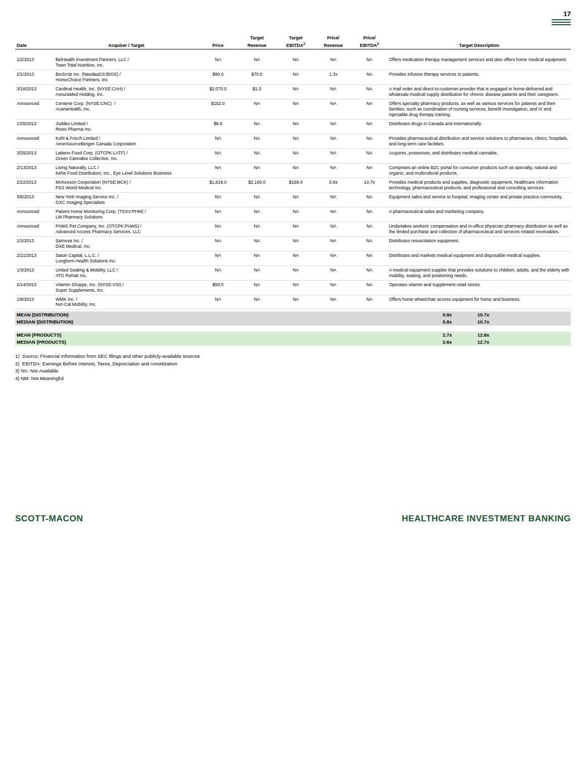17
| | | | Target | Target | Price/ | Price/ | |
| --- | --- | --- | --- | --- | --- | --- | --- |
| Date | Acquirer / Target | Price | Revenue | EBITDA 2 | Revenue | EBITDA 2 | Target Description |
| 1/2/2013 | BelHealth Investment Partners, LLC / Town Total Nutrition, Inc. | NA | NA | NA | NA | NA | Offers medication therapy management services and also offers home medical equipment. |
| 2/1/2013 | BioScrip Inc. (NasdaqGS:BIOS) / HomeChoice Partners, Inc. | $90.0 | $70.0 | NA | 1.3x | NA | Provides infusion therapy services to patients. |
| 3/18/2013 | Cardinal Health, Inc. (NYSE:CAH) / AssuraMed Holding, Inc. | $2,070.0 | $1.0 | NA | NA | NA | A mail order and direct-to-customer provider that is engaged in home-delivered and wholesale medical supply distribution for chronic disease patients and their caregivers. |
| Announced | Centene Corp. (NYSE:CNC) / AcariaHealth, Inc. | $152.0 | NA | NA | NA | NA | Offers specialty pharmacy products, as well as various services for patients and their families, such as coordination of nursing services, benefit investigation, and IV and injectable drug therapy training. |
| 1/25/2013 | Joddes Limited / Rivex Pharma Inc. | $8.6 | NA | NA | NA | NA | Distributes drugs in Canada and internationally. |
| Announced | Kohl & Frisch Limited / AmerisourceBergen Canada Corporation | NA | NA | NA | NA | NA | Provides pharmaceutical distribution and service solutions to pharmacies, clinics, hospitals, and long-term care facilities. |
| 3/25/2013 | Latteno Food Corp. (OTCPK:LATF) / Green Cannabis Collective, Inc. | NA | NA | NA | NA | NA | Acquires, possesses, and distributes medical cannabis. |
| 2/13/2013 | Living Naturally, LLC / Kehe Food Distributors, Inc., Eye Level Solutions Business | NA | NA | NA | NA | NA | Comprises an online B2C portal for consumer products such as specialty, natural and organic, and multicultural products. |
| 2/22/2013 | McKesson Corporation (NYSE:MCK) / PSS World Medical Inc. | $1,819.0 | $2,160.0 | $169.4 | 0.8x | 10.7x | Provides medical products and supplies, diagnostic equipment, healthcare information technology, pharmaceutical products, and professional and consulting services. |
| 3/6/2013 | New York Imaging Service Inc. / GXC Imaging Specialists | NA | NA | NA | NA | NA | Equipment sales and service to hospital, imaging center and private practice community. |
| Announced | Patient Home Monitoring Corp. (TSXV:PHM) / LM Pharmacy Solutions | NA | NA | NA | NA | NA | A pharmaceutical sales and marketing company. |
| Announced | PAWS Pet Company, Inc. (OTCPK:PAWS) / Advanced Access Pharmacy Services, LLC | NA | NA | NA | NA | NA | Undertakes workers' compensation and in-office physician pharmacy distribution as well as the limited purchase and collection of pharmaceutical and services related receivables. |
| 1/2/2013 | Sarnova Inc. / DXE Medical, Inc. | NA | NA | NA | NA | NA | Distributes resuscitation equipment. |
| 2/21/2013 | Satori Capital, L.L.C. / Longhorn Health Solutions Inc. | NA | NA | NA | NA | NA | Distributes and markets medical equipment and disposable medical supplies. |
| 1/3/2013 | United Seating & Mobility, LLC / ATG Rehab Inc. | NA | NA | NA | NA | NA | A medical equipment supplier that provides solutions to children, adults, and the elderly with mobility, seating, and positioning needs. |
| 2/14/2013 | Vitamin Shoppe, Inc. (NYSE:VSI) / Super Supplements, Inc. | $50.0 | NA | NA | NA | NA | Operates vitamin and supplement retail stores. |
| 1/8/2013 | WMK Inc. / Nor-Cal Mobility, Inc. | NA | NA | NA | NA | NA | Offers home wheelchair access equipment for home and business. |
| MEAN (DISTRIBUTION) | | 0.9x | 10.7x | |
| MEDIAN (DISTRIBUTION) | | 0.8x | 10.7x | |
| MEAN (PRODUCTS) | | 2.7x | 12.8x | |
| MEDIAN (PRODUCTS) | | 2.6x | 12.7x | |
1) Source: Financial Information from SEC filings and other publicly-available sources
2) EBITDA: Earnings Before Interest, Taxes, Depreciation and Amortization
3) NA: Not Available
4) NM: Not Meaningful
SCOTT-MACON
HEALTHCARE INVESTMENT BANKING